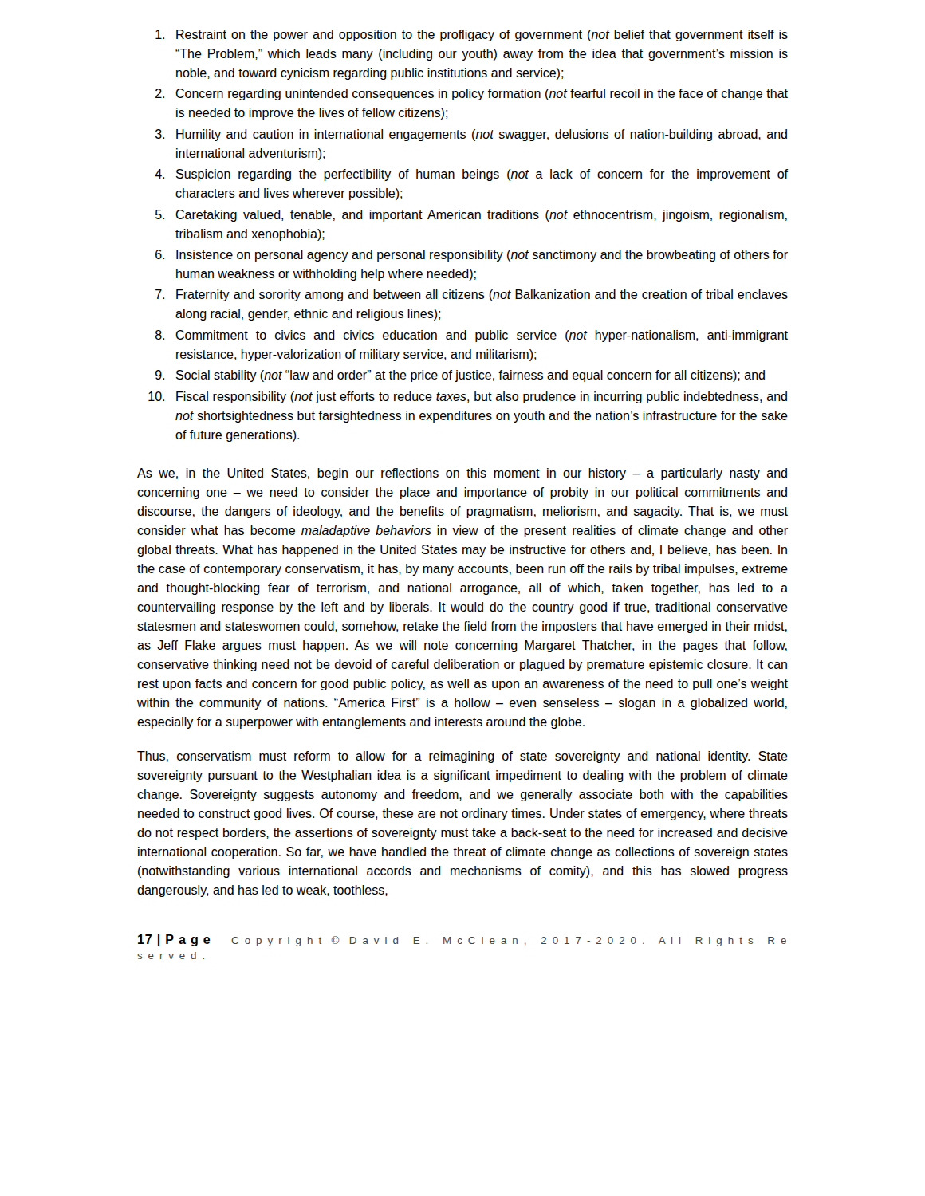Restraint on the power and opposition to the profligacy of government (not belief that government itself is “The Problem,” which leads many (including our youth) away from the idea that government’s mission is noble, and toward cynicism regarding public institutions and service);
Concern regarding unintended consequences in policy formation (not fearful recoil in the face of change that is needed to improve the lives of fellow citizens);
Humility and caution in international engagements (not swagger, delusions of nation-building abroad, and international adventurism);
Suspicion regarding the perfectibility of human beings (not a lack of concern for the improvement of characters and lives wherever possible);
Caretaking valued, tenable, and important American traditions (not ethnocentrism, jingoism, regionalism, tribalism and xenophobia);
Insistence on personal agency and personal responsibility (not sanctimony and the browbeating of others for human weakness or withholding help where needed);
Fraternity and sorority among and between all citizens (not Balkanization and the creation of tribal enclaves along racial, gender, ethnic and religious lines);
Commitment to civics and civics education and public service (not hyper-nationalism, anti-immigrant resistance, hyper-valorization of military service, and militarism);
Social stability (not “law and order” at the price of justice, fairness and equal concern for all citizens); and
Fiscal responsibility (not just efforts to reduce taxes, but also prudence in incurring public indebtedness, and not shortsightedness but farsightedness in expenditures on youth and the nation’s infrastructure for the sake of future generations).
As we, in the United States, begin our reflections on this moment in our history – a particularly nasty and concerning one – we need to consider the place and importance of probity in our political commitments and discourse, the dangers of ideology, and the benefits of pragmatism, meliorism, and sagacity. That is, we must consider what has become maladaptive behaviors in view of the present realities of climate change and other global threats. What has happened in the United States may be instructive for others and, I believe, has been. In the case of contemporary conservatism, it has, by many accounts, been run off the rails by tribal impulses, extreme and thought-blocking fear of terrorism, and national arrogance, all of which, taken together, has led to a countervailing response by the left and by liberals. It would do the country good if true, traditional conservative statesmen and stateswomen could, somehow, retake the field from the imposters that have emerged in their midst, as Jeff Flake argues must happen. As we will note concerning Margaret Thatcher, in the pages that follow, conservative thinking need not be devoid of careful deliberation or plagued by premature epistemic closure. It can rest upon facts and concern for good public policy, as well as upon an awareness of the need to pull one’s weight within the community of nations. “America First” is a hollow – even senseless – slogan in a globalized world, especially for a superpower with entanglements and interests around the globe.
Thus, conservatism must reform to allow for a reimagining of state sovereignty and national identity. State sovereignty pursuant to the Westphalian idea is a significant impediment to dealing with the problem of climate change. Sovereignty suggests autonomy and freedom, and we generally associate both with the capabilities needed to construct good lives. Of course, these are not ordinary times. Under states of emergency, where threats do not respect borders, the assertions of sovereignty must take a back-seat to the need for increased and decisive international cooperation. So far, we have handled the threat of climate change as collections of sovereign states (notwithstanding various international accords and mechanisms of comity), and this has slowed progress dangerously, and has led to weak, toothless,
17 | P a g e C o p y r i g h t © D a v i d E . M c C l e a n , 2 0 1 7 - 2 0 2 0 . A l l R i g h t s R e s e r v e d .